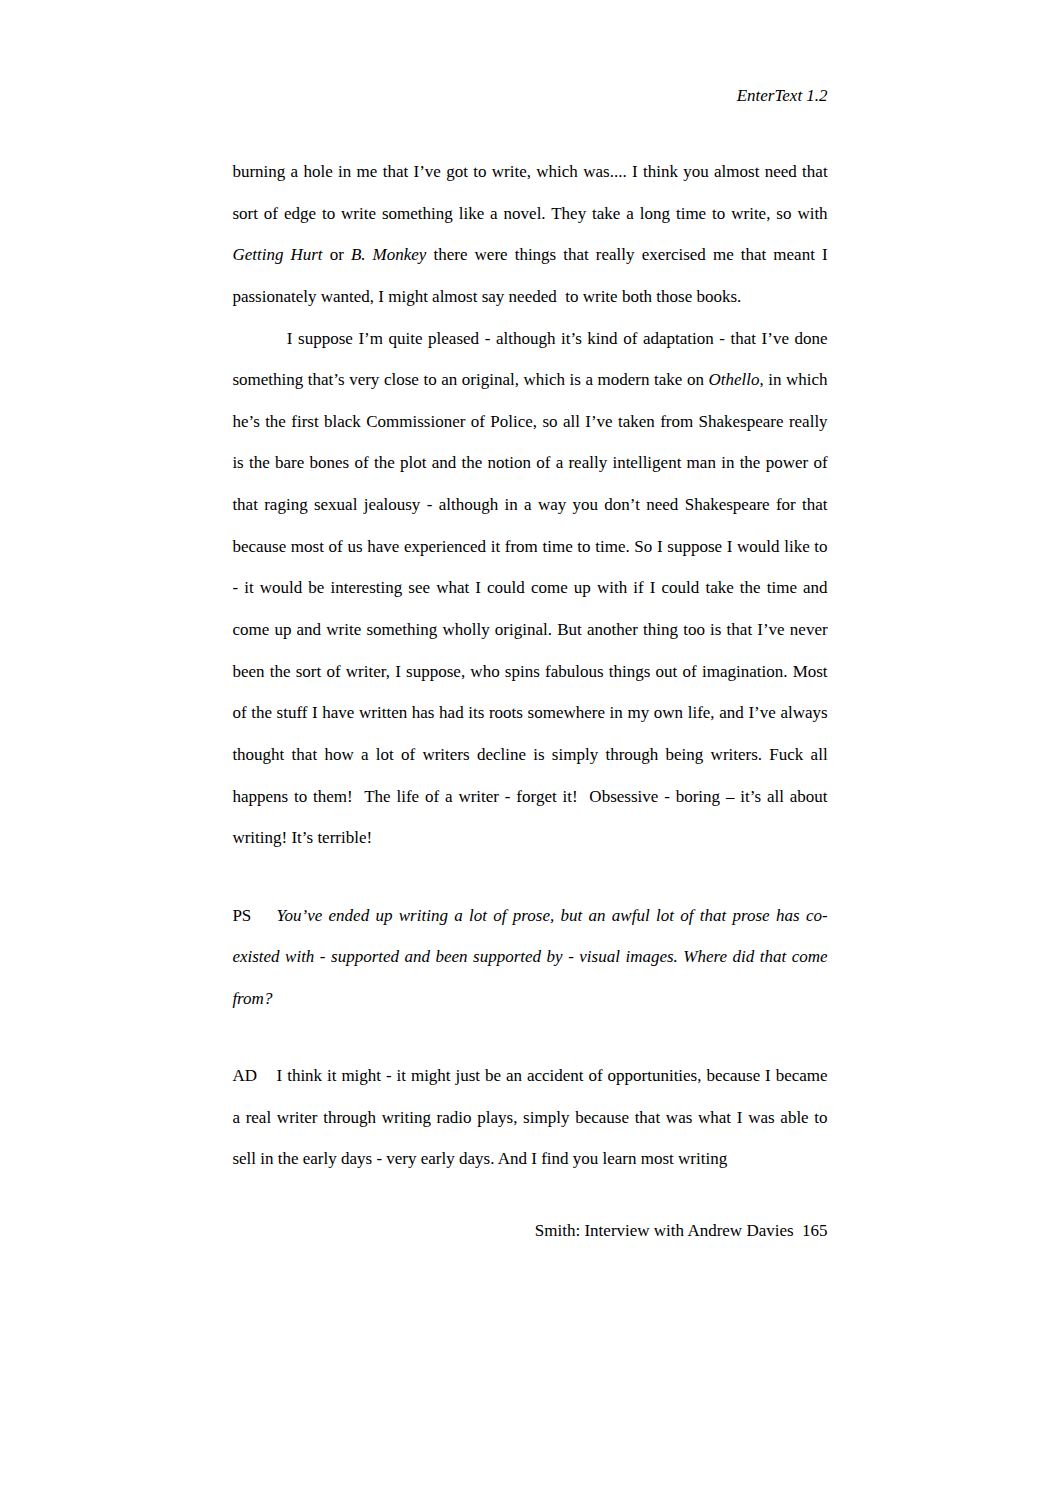EnterText 1.2
burning a hole in me that I’ve got to write, which was.... I think you almost need that sort of edge to write something like a novel. They take a long time to write, so with Getting Hurt or B. Monkey there were things that really exercised me that meant I passionately wanted, I might almost say needed to write both those books.
I suppose I’m quite pleased - although it’s kind of adaptation - that I’ve done something that’s very close to an original, which is a modern take on Othello, in which he’s the first black Commissioner of Police, so all I’ve taken from Shakespeare really is the bare bones of the plot and the notion of a really intelligent man in the power of that raging sexual jealousy - although in a way you don’t need Shakespeare for that because most of us have experienced it from time to time. So I suppose I would like to - it would be interesting see what I could come up with if I could take the time and come up and write something wholly original. But another thing too is that I’ve never been the sort of writer, I suppose, who spins fabulous things out of imagination. Most of the stuff I have written has had its roots somewhere in my own life, and I’ve always thought that how a lot of writers decline is simply through being writers. Fuck all happens to them! The life of a writer - forget it! Obsessive - boring – it’s all about writing! It’s terrible!
PSYou’ve ended up writing a lot of prose, but an awful lot of that prose has co-existed with - supported and been supported by - visual images. Where did that come from?
ADI think it might - it might just be an accident of opportunities, because I became a real writer through writing radio plays, simply because that was what I was able to sell in the early days - very early days. And I find you learn most writing
Smith: Interview with Andrew Davies 165